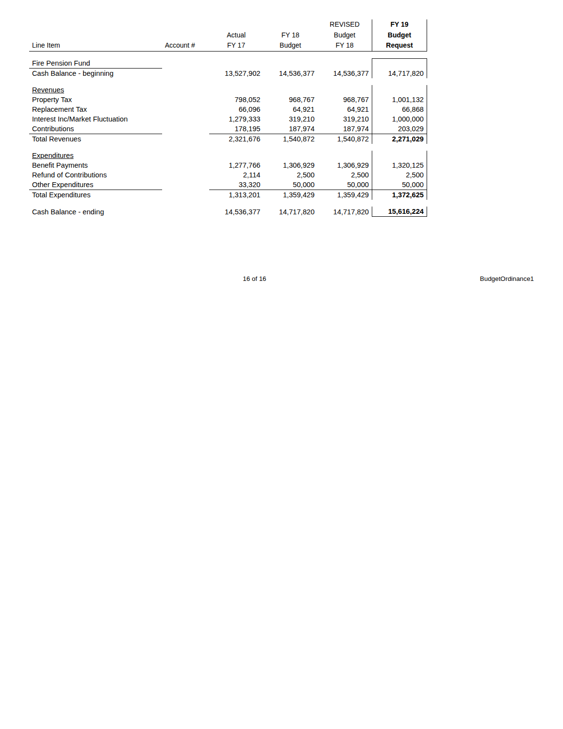| | | | | REVISED | FY 19 |
| --- | --- | --- | --- | --- | --- |
| | | Actual | FY 18 | Budget | Budget |
| Line Item | Account # | FY 17 | Budget | FY 18 | Request |
| Fire Pension Fund | | | | | |
| Cash Balance - beginning | | 13,527,902 | 14,536,377 | 14,536,377 | 14,717,820 |
| Revenues | | | | | |
| Property Tax | | 798,052 | 968,767 | 968,767 | 1,001,132 |
| Replacement Tax | | 66,096 | 64,921 | 64,921 | 66,868 |
| Interest Inc/Market Fluctuation | | 1,279,333 | 319,210 | 319,210 | 1,000,000 |
| Contributions | | 178,195 | 187,974 | 187,974 | 203,029 |
| Total Revenues | | 2,321,676 | 1,540,872 | 1,540,872 | 2,271,029 |
| Expenditures | | | | | |
| Benefit Payments | | 1,277,766 | 1,306,929 | 1,306,929 | 1,320,125 |
| Refund of Contributions | | 2,114 | 2,500 | 2,500 | 2,500 |
| Other Expenditures | | 33,320 | 50,000 | 50,000 | 50,000 |
| Total Expenditures | | 1,313,201 | 1,359,429 | 1,359,429 | 1,372,625 |
| Cash Balance - ending | | 14,536,377 | 14,717,820 | 14,717,820 | 15,616,224 |
16 of 16
BudgetOrdinance1